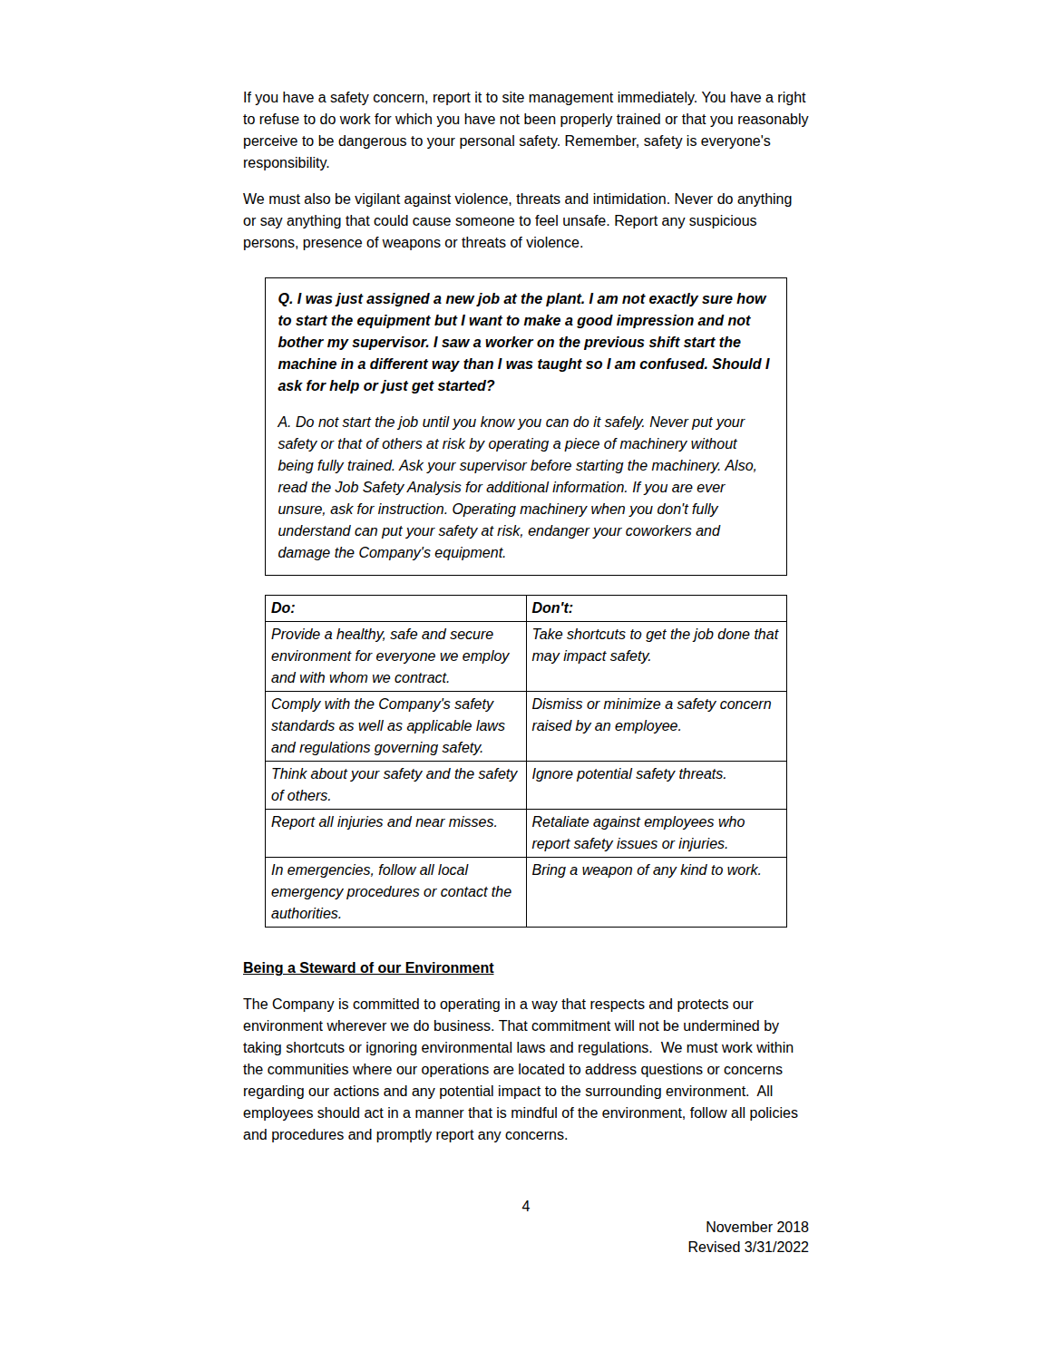If you have a safety concern, report it to site management immediately. You have a right to refuse to do work for which you have not been properly trained or that you reasonably perceive to be dangerous to your personal safety. Remember, safety is everyone's responsibility.
We must also be vigilant against violence, threats and intimidation. Never do anything or say anything that could cause someone to feel unsafe. Report any suspicious persons, presence of weapons or threats of violence.
Q. I was just assigned a new job at the plant. I am not exactly sure how to start the equipment but I want to make a good impression and not bother my supervisor. I saw a worker on the previous shift start the machine in a different way than I was taught so I am confused. Should I ask for help or just get started?
A. Do not start the job until you know you can do it safely. Never put your safety or that of others at risk by operating a piece of machinery without being fully trained. Ask your supervisor before starting the machinery. Also, read the Job Safety Analysis for additional information. If you are ever unsure, ask for instruction. Operating machinery when you don't fully understand can put your safety at risk, endanger your coworkers and damage the Company's equipment.
| Do: | Don't: |
| --- | --- |
| Provide a healthy, safe and secure environment for everyone we employ and with whom we contract. | Take shortcuts to get the job done that may impact safety. |
| Comply with the Company's safety standards as well as applicable laws and regulations governing safety. | Dismiss or minimize a safety concern raised by an employee. |
| Think about your safety and the safety of others. | Ignore potential safety threats. |
| Report all injuries and near misses. | Retaliate against employees who report safety issues or injuries. |
| In emergencies, follow all local emergency procedures or contact the authorities. | Bring a weapon of any kind to work. |
Being a Steward of our Environment
The Company is committed to operating in a way that respects and protects our environment wherever we do business. That commitment will not be undermined by taking shortcuts or ignoring environmental laws and regulations. We must work within the communities where our operations are located to address questions or concerns regarding our actions and any potential impact to the surrounding environment. All employees should act in a manner that is mindful of the environment, follow all policies and procedures and promptly report any concerns.
4
November 2018
Revised 3/31/2022